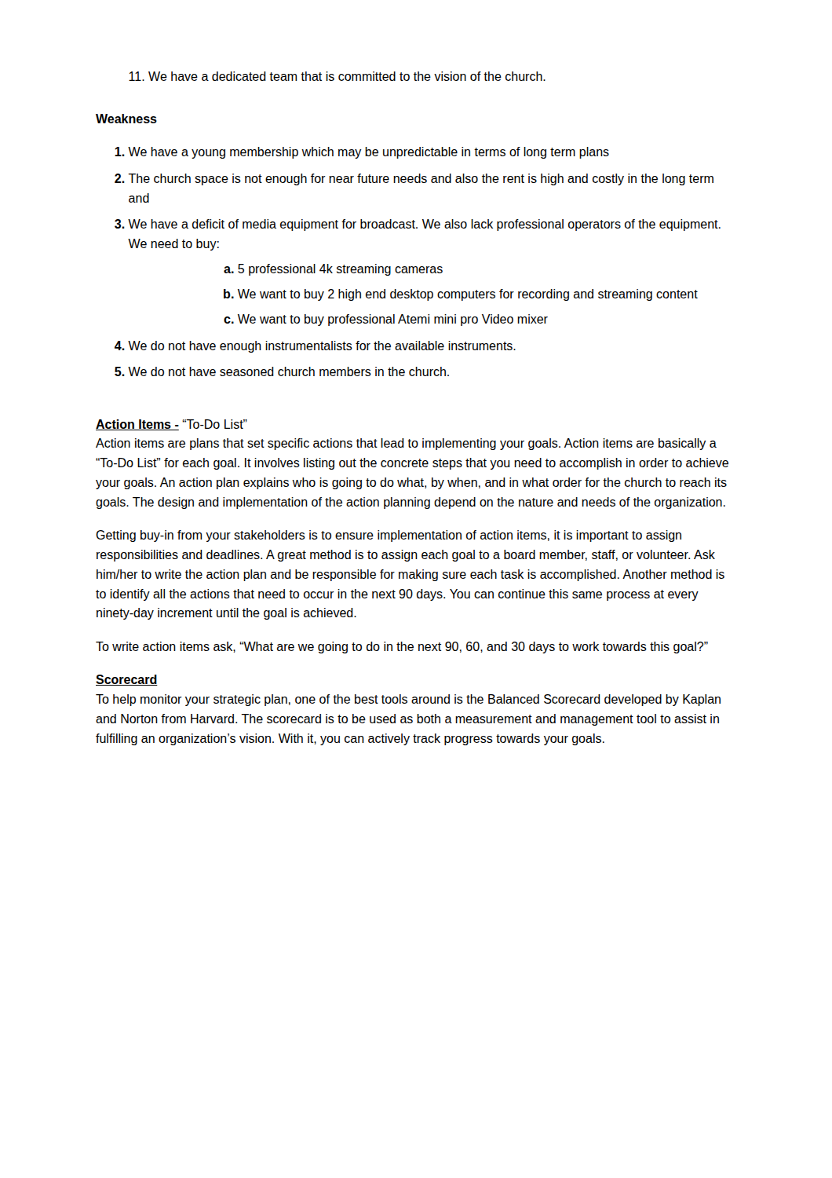11. We have a dedicated team that is committed to the vision of the church.
Weakness
We have a young membership which may be unpredictable in terms of long term plans
The church space is not enough for near future needs and also the rent is high and costly in the long term and
We have a deficit of media equipment for broadcast. We also lack professional operators of the equipment. We need to buy:
5 professional 4k streaming cameras
We want to buy 2 high end desktop computers for recording and streaming content
We want to buy professional Atemi mini pro Video mixer
We do not have enough instrumentalists for the available instruments.
We do not have seasoned church members in the church.
Action Items - “To-Do List”
Action items are plans that set specific actions that lead to implementing your goals. Action items are basically a “To-Do List” for each goal. It involves listing out the concrete steps that you need to accomplish in order to achieve your goals. An action plan explains who is going to do what, by when, and in what order for the church to reach its goals. The design and implementation of the action planning depend on the nature and needs of the organization.
Getting buy-in from your stakeholders is to ensure implementation of action items, it is important to assign responsibilities and deadlines. A great method is to assign each goal to a board member, staff, or volunteer. Ask him/her to write the action plan and be responsible for making sure each task is accomplished. Another method is to identify all the actions that need to occur in the next 90 days. You can continue this same process at every ninety-day increment until the goal is achieved.
To write action items ask, “What are we going to do in the next 90, 60, and 30 days to work towards this goal?”
Scorecard
To help monitor your strategic plan, one of the best tools around is the Balanced Scorecard developed by Kaplan and Norton from Harvard. The scorecard is to be used as both a measurement and management tool to assist in fulfilling an organization’s vision. With it, you can actively track progress towards your goals.